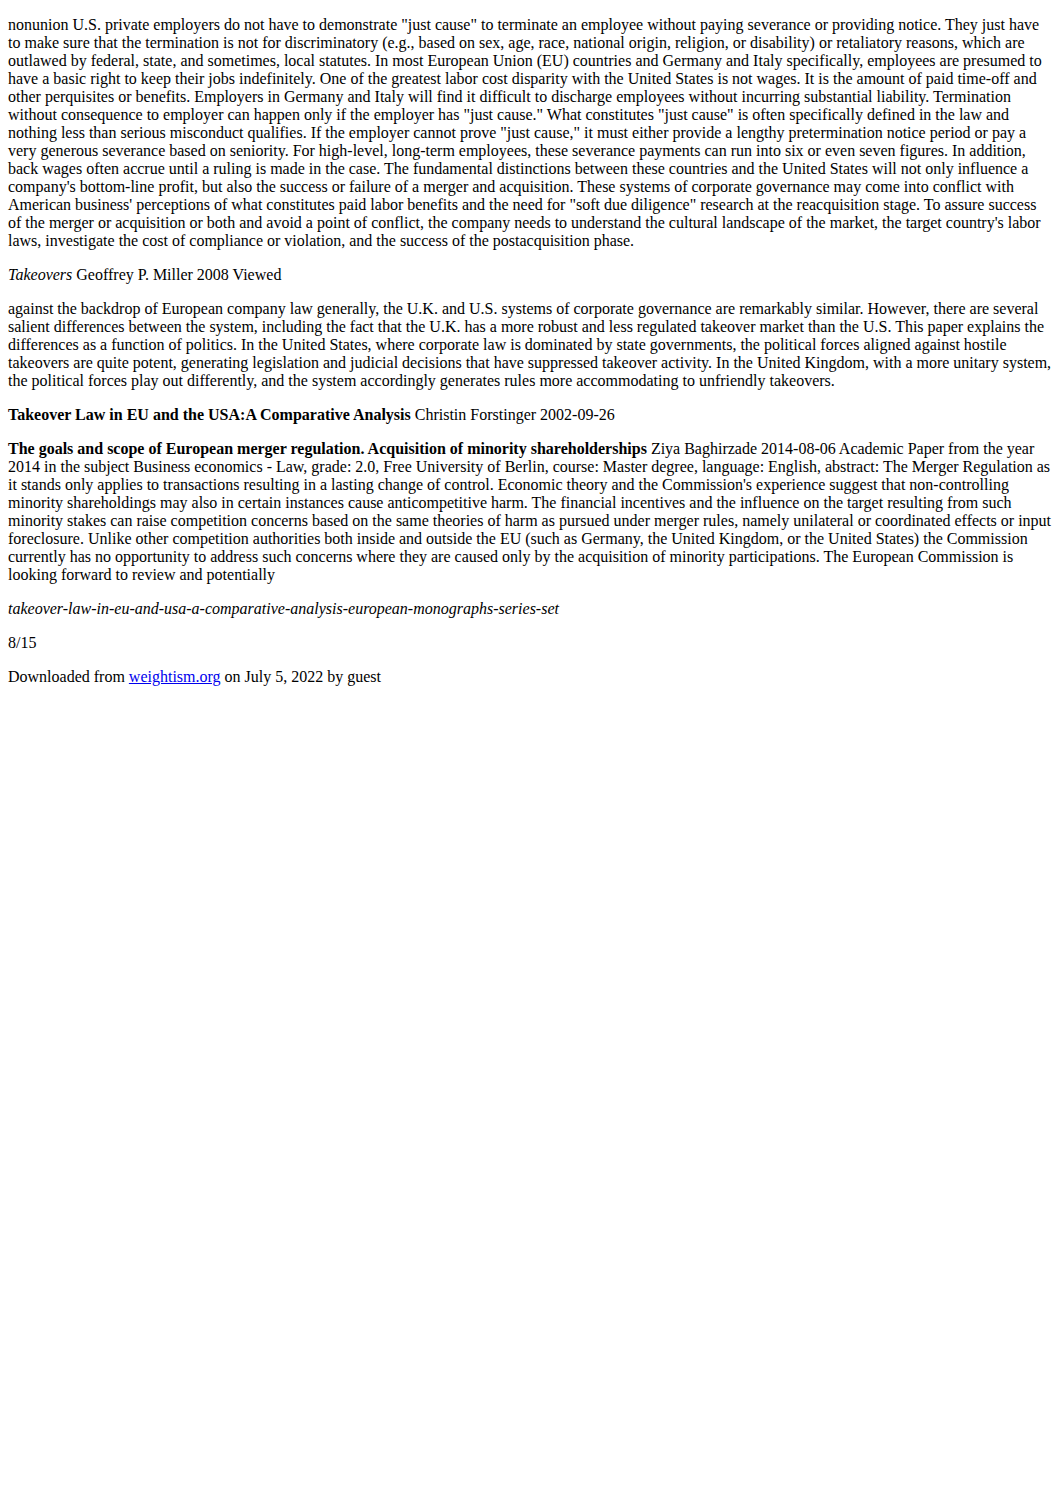nonunion U.S. private employers do not have to demonstrate "just cause" to terminate an employee without paying severance or providing notice. They just have to make sure that the termination is not for discriminatory (e.g., based on sex, age, race, national origin, religion, or disability) or retaliatory reasons, which are outlawed by federal, state, and sometimes, local statutes. In most European Union (EU) countries and Germany and Italy specifically, employees are presumed to have a basic right to keep their jobs indefinitely. One of the greatest labor cost disparity with the United States is not wages. It is the amount of paid time-off and other perquisites or benefits. Employers in Germany and Italy will find it difficult to discharge employees without incurring substantial liability. Termination without consequence to employer can happen only if the employer has "just cause." What constitutes "just cause" is often specifically defined in the law and nothing less than serious misconduct qualifies. If the employer cannot prove "just cause," it must either provide a lengthy pretermination notice period or pay a very generous severance based on seniority. For high-level, long-term employees, these severance payments can run into six or even seven figures. In addition, back wages often accrue until a ruling is made in the case. The fundamental distinctions between these countries and the United States will not only influence a company's bottom-line profit, but also the success or failure of a merger and acquisition. These systems of corporate governance may come into conflict with American business' perceptions of what constitutes paid labor benefits and the need for "soft due diligence" research at the reacquisition stage. To assure success of the merger or acquisition or both and avoid a point of conflict, the company needs to understand the cultural landscape of the market, the target country's labor laws, investigate the cost of compliance or violation, and the success of the postacquisition phase.
Takeovers Geoffrey P. Miller 2008 Viewed
against the backdrop of European company law generally, the U.K. and U.S. systems of corporate governance are remarkably similar. However, there are several salient differences between the system, including the fact that the U.K. has a more robust and less regulated takeover market than the U.S. This paper explains the differences as a function of politics. In the United States, where corporate law is dominated by state governments, the political forces aligned against hostile takeovers are quite potent, generating legislation and judicial decisions that have suppressed takeover activity. In the United Kingdom, with a more unitary system, the political forces play out differently, and the system accordingly generates rules more accommodating to unfriendly takeovers.
Takeover Law in EU and the USA:A Comparative Analysis Christin Forstinger 2002-09-26
The goals and scope of European merger regulation. Acquisition of minority shareholderships Ziya Baghirzade 2014-08-06 Academic Paper from the year 2014 in the subject Business economics - Law, grade: 2.0, Free University of Berlin, course: Master degree, language: English, abstract: The Merger Regulation as it stands only applies to transactions resulting in a lasting change of control. Economic theory and the Commission's experience suggest that non-controlling minority shareholdings may also in certain instances cause anticompetitive harm. The financial incentives and the influence on the target resulting from such minority stakes can raise competition concerns based on the same theories of harm as pursued under merger rules, namely unilateral or coordinated effects or input foreclosure. Unlike other competition authorities both inside and outside the EU (such as Germany, the United Kingdom, or the United States) the Commission currently has no opportunity to address such concerns where they are caused only by the acquisition of minority participations. The European Commission is looking forward to review and potentially
takeover-law-in-eu-and-usa-a-comparative-analysis-european-monographs-series-set
8/15
Downloaded from weightism.org on July 5, 2022 by guest